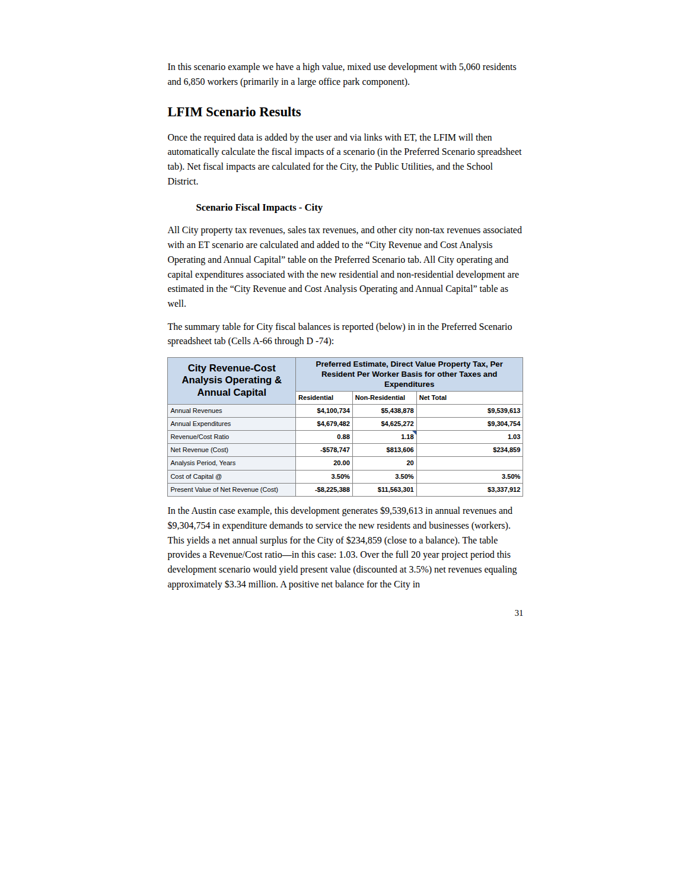In this scenario example we have a high value, mixed use development with 5,060 residents and 6,850 workers (primarily in a large office park component).
LFIM Scenario Results
Once the required data is added by the user and via links with ET, the LFIM will then automatically calculate the fiscal impacts of a scenario (in the Preferred Scenario spreadsheet tab). Net fiscal impacts are calculated for the City, the Public Utilities, and the School District.
Scenario Fiscal Impacts - City
All City property tax revenues, sales tax revenues, and other city non-tax revenues associated with an ET scenario are calculated and added to the “City Revenue and Cost Analysis Operating and Annual Capital” table on the Preferred Scenario tab. All City operating and capital expenditures associated with the new residential and non-residential development are estimated in the “City Revenue and Cost Analysis Operating and Annual Capital” table as well.
The summary table for City fiscal balances is reported (below) in in the Preferred Scenario spreadsheet tab (Cells A-66 through D -74):
| City Revenue-Cost Analysis Operating & Annual Capital | Preferred Estimate, Direct Value Property Tax, Per Resident Per Worker Basis for other Taxes and Expenditures |
| Residential | Non-Residential | Net Total |
| Annual Revenues | $4,100,734 | $5,438,878 | $9,539,613 |
| Annual Expenditures | $4,679,482 | $4,625,272 | $9,304,754 |
| Revenue/Cost Ratio | 0.88 | 1.18 | 1.03 |
| Net Revenue (Cost) | -$578,747 | $813,606 | $234,859 |
| Analysis Period, Years | 20.00 | 20 | |
| Cost of Capital @ | 3.50% | 3.50% | 3.50% |
| Present Value of Net Revenue (Cost) | -$8,225,388 | $11,563,301 | $3,337,912 |
In the Austin case example, this development generates $9,539,613 in annual revenues and $9,304,754 in expenditure demands to service the new residents and businesses (workers). This yields a net annual surplus for the City of $234,859 (close to a balance). The table provides a Revenue/Cost ratio—in this case: 1.03. Over the full 20 year project period this development scenario would yield present value (discounted at 3.5%) net revenues equaling approximately $3.34 million. A positive net balance for the City in
31